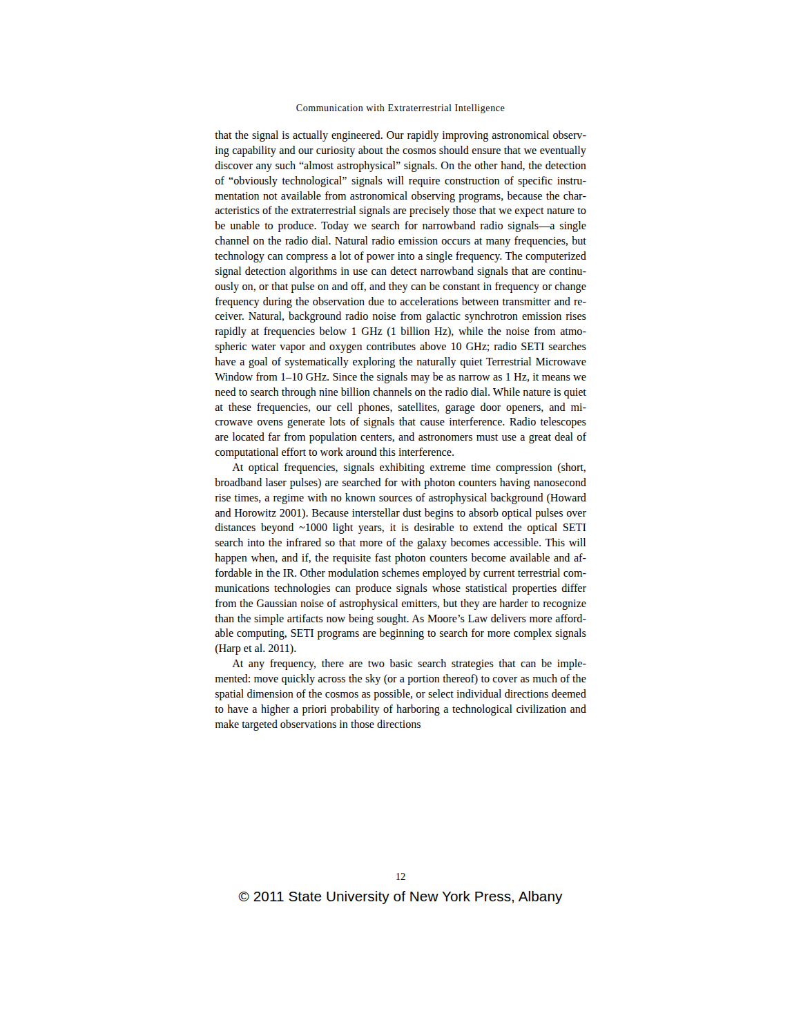Communication with Extraterrestrial Intelligence
that the signal is actually engineered. Our rapidly improving astronomical observing capability and our curiosity about the cosmos should ensure that we eventually discover any such “almost astrophysical” signals. On the other hand, the detection of “obviously technological” signals will require construction of specific instrumentation not available from astronomical observing programs, because the characteristics of the extraterrestrial signals are precisely those that we expect nature to be unable to produce. Today we search for narrowband radio signals—a single channel on the radio dial. Natural radio emission occurs at many frequencies, but technology can compress a lot of power into a single frequency. The computerized signal detection algorithms in use can detect narrowband signals that are continuously on, or that pulse on and off, and they can be constant in frequency or change frequency during the observation due to accelerations between transmitter and receiver. Natural, background radio noise from galactic synchrotron emission rises rapidly at frequencies below 1 GHz (1 billion Hz), while the noise from atmospheric water vapor and oxygen contributes above 10 GHz; radio SETI searches have a goal of systematically exploring the naturally quiet Terrestrial Microwave Window from 1–10 GHz. Since the signals may be as narrow as 1 Hz, it means we need to search through nine billion channels on the radio dial. While nature is quiet at these frequencies, our cell phones, satellites, garage door openers, and microwave ovens generate lots of signals that cause interference. Radio telescopes are located far from population centers, and astronomers must use a great deal of computational effort to work around this interference.
At optical frequencies, signals exhibiting extreme time compression (short, broadband laser pulses) are searched for with photon counters having nanosecond rise times, a regime with no known sources of astrophysical background (Howard and Horowitz 2001). Because interstellar dust begins to absorb optical pulses over distances beyond ~1000 light years, it is desirable to extend the optical SETI search into the infrared so that more of the galaxy becomes accessible. This will happen when, and if, the requisite fast photon counters become available and affordable in the IR. Other modulation schemes employed by current terrestrial communications technologies can produce signals whose statistical properties differ from the Gaussian noise of astrophysical emitters, but they are harder to recognize than the simple artifacts now being sought. As Moore’s Law delivers more affordable computing, SETI programs are beginning to search for more complex signals (Harp et al. 2011).
At any frequency, there are two basic search strategies that can be implemented: move quickly across the sky (or a portion thereof) to cover as much of the spatial dimension of the cosmos as possible, or select individual directions deemed to have a higher a priori probability of harboring a technological civilization and make targeted observations in those directions
12
© 2011 State University of New York Press, Albany